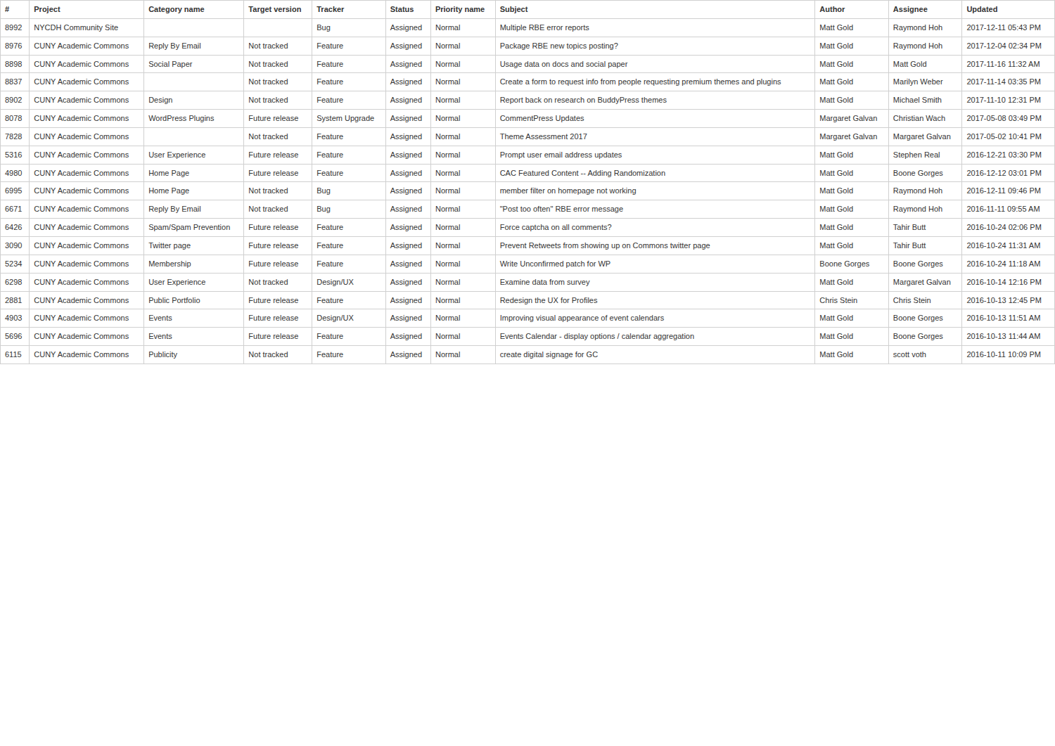| # | Project | Category name | Target version | Tracker | Status | Priority name | Subject | Author | Assignee | Updated |
| --- | --- | --- | --- | --- | --- | --- | --- | --- | --- | --- |
| 8992 | NYCDH Community Site | | | Bug | Assigned | Normal | Multiple RBE error reports | Matt Gold | Raymond Hoh | 2017-12-11 05:43 PM |
| 8976 | CUNY Academic Commons | Reply By Email | Not tracked | Feature | Assigned | Normal | Package RBE new topics posting? | Matt Gold | Raymond Hoh | 2017-12-04 02:34 PM |
| 8898 | CUNY Academic Commons | Social Paper | Not tracked | Feature | Assigned | Normal | Usage data on docs and social paper | Matt Gold | Matt Gold | 2017-11-16 11:32 AM |
| 8837 | CUNY Academic Commons | | Not tracked | Feature | Assigned | Normal | Create a form to request info from people requesting premium themes and plugins | Matt Gold | Marilyn Weber | 2017-11-14 03:35 PM |
| 8902 | CUNY Academic Commons | Design | Not tracked | Feature | Assigned | Normal | Report back on research on BuddyPress themes | Matt Gold | Michael Smith | 2017-11-10 12:31 PM |
| 8078 | CUNY Academic Commons | WordPress Plugins | Future release | System Upgrade | Assigned | Normal | CommentPress Updates | Margaret Galvan | Christian Wach | 2017-05-08 03:49 PM |
| 7828 | CUNY Academic Commons | | Not tracked | Feature | Assigned | Normal | Theme Assessment 2017 | Margaret Galvan | Margaret Galvan | 2017-05-02 10:41 PM |
| 5316 | CUNY Academic Commons | User Experience | Future release | Feature | Assigned | Normal | Prompt user email address updates | Matt Gold | Stephen Real | 2016-12-21 03:30 PM |
| 4980 | CUNY Academic Commons | Home Page | Future release | Feature | Assigned | Normal | CAC Featured Content -- Adding Randomization | Matt Gold | Boone Gorges | 2016-12-12 03:01 PM |
| 6995 | CUNY Academic Commons | Home Page | Not tracked | Bug | Assigned | Normal | member filter on homepage not working | Matt Gold | Raymond Hoh | 2016-12-11 09:46 PM |
| 6671 | CUNY Academic Commons | Reply By Email | Not tracked | Bug | Assigned | Normal | "Post too often" RBE error message | Matt Gold | Raymond Hoh | 2016-11-11 09:55 AM |
| 6426 | CUNY Academic Commons | Spam/Spam Prevention | Future release | Feature | Assigned | Normal | Force captcha on all comments? | Matt Gold | Tahir Butt | 2016-10-24 02:06 PM |
| 3090 | CUNY Academic Commons | Twitter page | Future release | Feature | Assigned | Normal | Prevent Retweets from showing up on Commons twitter page | Matt Gold | Tahir Butt | 2016-10-24 11:31 AM |
| 5234 | CUNY Academic Commons | Membership | Future release | Feature | Assigned | Normal | Write Unconfirmed patch for WP | Boone Gorges | Boone Gorges | 2016-10-24 11:18 AM |
| 6298 | CUNY Academic Commons | User Experience | Not tracked | Design/UX | Assigned | Normal | Examine data from survey | Matt Gold | Margaret Galvan | 2016-10-14 12:16 PM |
| 2881 | CUNY Academic Commons | Public Portfolio | Future release | Feature | Assigned | Normal | Redesign the UX for Profiles | Chris Stein | Chris Stein | 2016-10-13 12:45 PM |
| 4903 | CUNY Academic Commons | Events | Future release | Design/UX | Assigned | Normal | Improving visual appearance of event calendars | Matt Gold | Boone Gorges | 2016-10-13 11:51 AM |
| 5696 | CUNY Academic Commons | Events | Future release | Feature | Assigned | Normal | Events Calendar - display options / calendar aggregation | Matt Gold | Boone Gorges | 2016-10-13 11:44 AM |
| 6115 | CUNY Academic Commons | Publicity | Not tracked | Feature | Assigned | Normal | create digital signage for GC | Matt Gold | scott voth | 2016-10-11 10:09 PM |